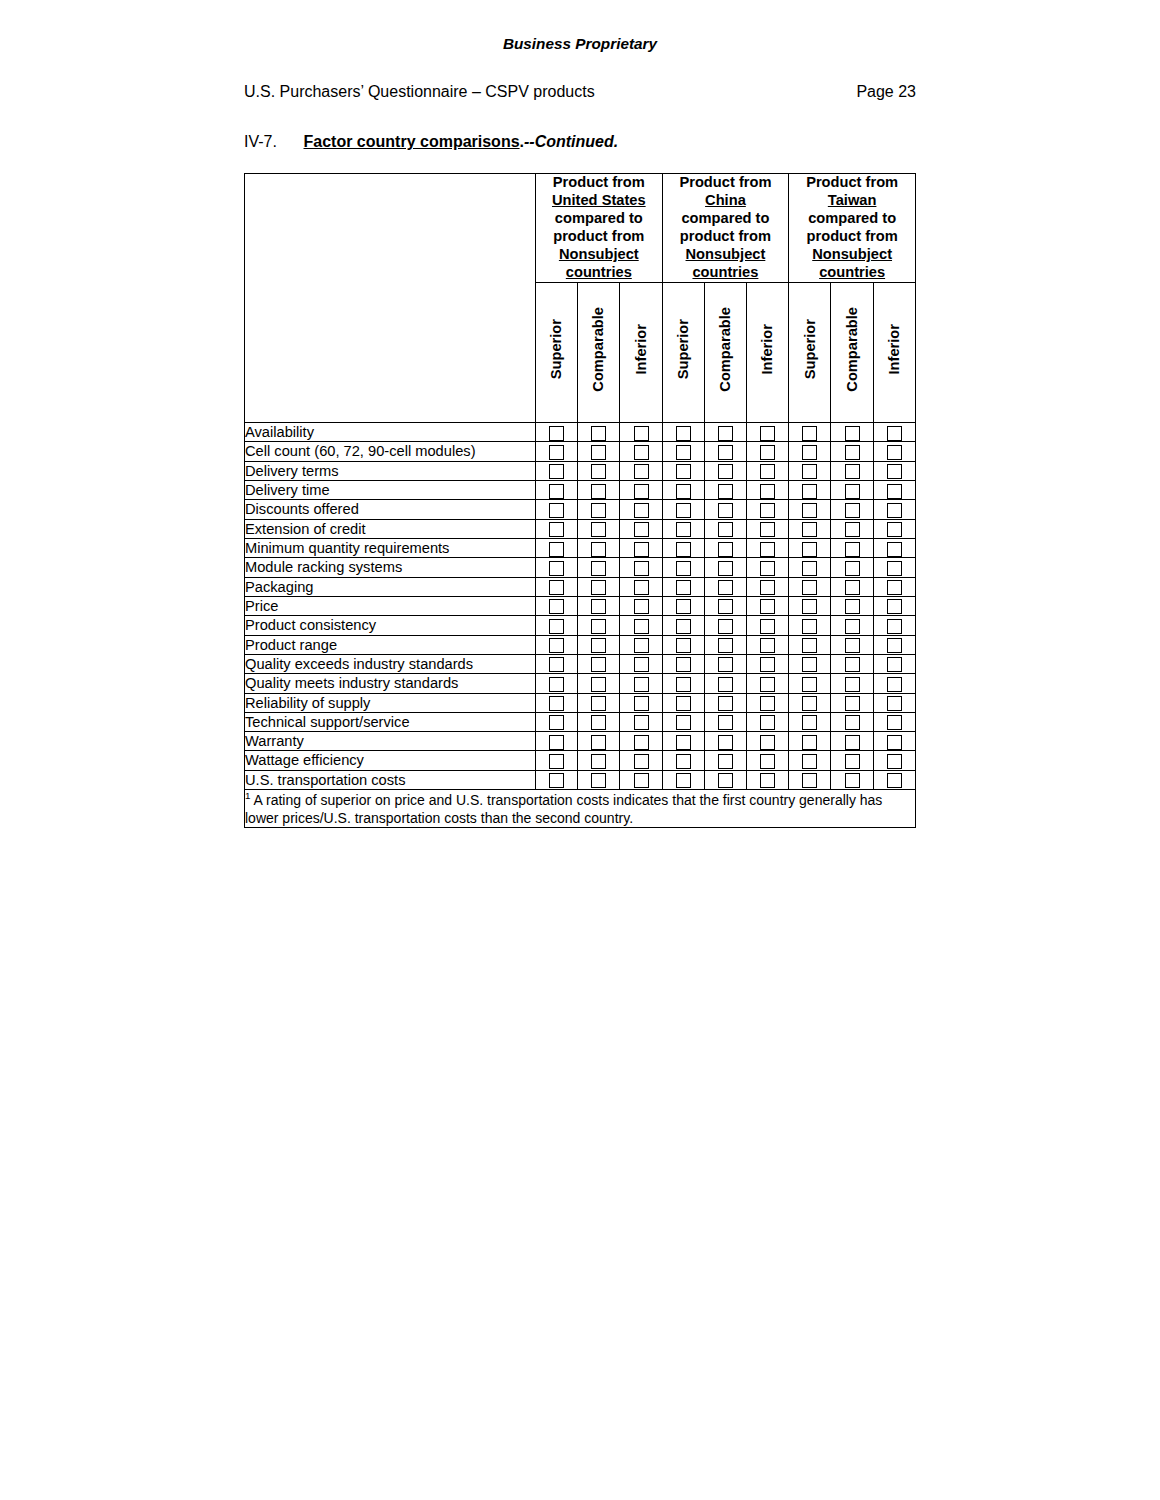Business Proprietary
U.S. Purchasers’ Questionnaire – CSPV products
Page 23
IV-7.
Factor country comparisons.--Continued.
| | Product from United States compared to product from Nonsubject countries | Product from China compared to product from Nonsubject countries | Product from Taiwan compared to product from Nonsubject countries |
| --- | --- | --- | --- |
| Superior | Comparable | Inferior | Superior | Comparable | Inferior | Superior | Comparable | Inferior |
| Availability | | | | | | | | | |
| Cell count (60, 72, 90-cell modules) | | | | | | | | | |
| Delivery terms | | | | | | | | | |
| Delivery time | | | | | | | | | |
| Discounts offered | | | | | | | | | |
| Extension of credit | | | | | | | | | |
| Minimum quantity requirements | | | | | | | | | |
| Module racking systems | | | | | | | | | |
| Packaging | | | | | | | | | |
| Price | | | | | | | | | |
| Product consistency | | | | | | | | | |
| Product range | | | | | | | | | |
| Quality exceeds industry standards | | | | | | | | | |
| Quality meets industry standards | | | | | | | | | |
| Reliability of supply | | | | | | | | | |
| Technical support/service | | | | | | | | | |
| Warranty | | | | | | | | | |
| Wattage efficiency | | | | | | | | | |
| U.S. transportation costs | | | | | | | | | |
| 1 A rating of superior on price and U.S. transportation costs indicates that the first country generally has lower prices/U.S. transportation costs than the second country. |